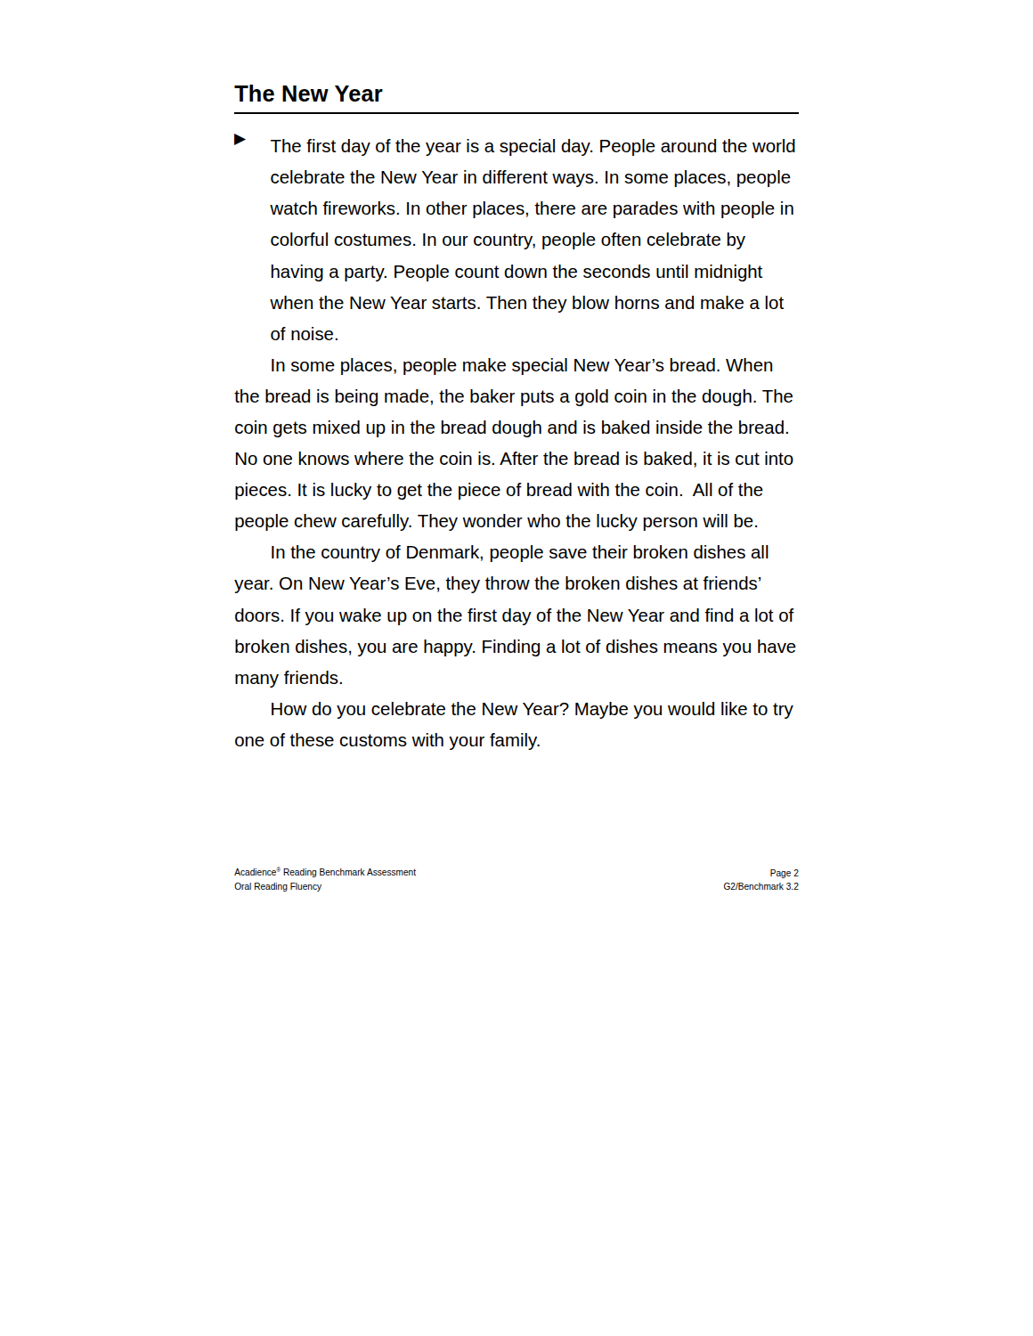The New Year
▶The first day of the year is a special day. People around the world celebrate the New Year in different ways. In some places, people watch fireworks. In other places, there are parades with people in colorful costumes. In our country, people often celebrate by having a party. People count down the seconds until midnight when the New Year starts. Then they blow horns and make a lot of noise.
In some places, people make special New Year’s bread. When the bread is being made, the baker puts a gold coin in the dough. The coin gets mixed up in the bread dough and is baked inside the bread. No one knows where the coin is. After the bread is baked, it is cut into pieces. It is lucky to get the piece of bread with the coin. All of the people chew carefully. They wonder who the lucky person will be.
In the country of Denmark, people save their broken dishes all year. On New Year’s Eve, they throw the broken dishes at friends’ doors. If you wake up on the first day of the New Year and find a lot of broken dishes, you are happy. Finding a lot of dishes means you have many friends.
How do you celebrate the New Year? Maybe you would like to try one of these customs with your family.
Acadience® Reading Benchmark Assessment
Oral Reading Fluency
Page 2
G2/Benchmark 3.2